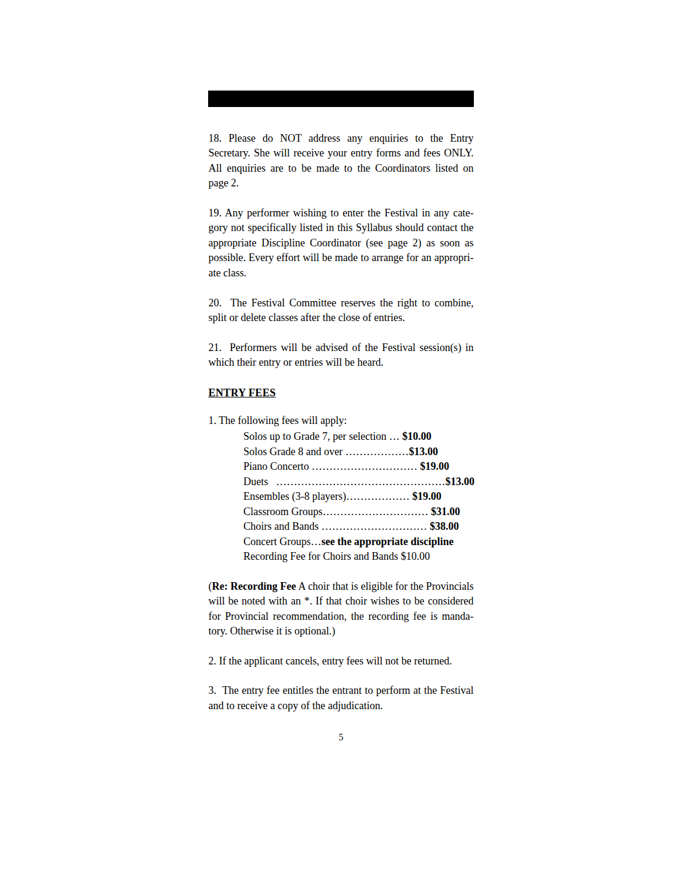18. Please do NOT address any enquiries to the Entry Secretary. She will receive your entry forms and fees ONLY. All enquiries are to be made to the Coordinators listed on page 2.
19. Any performer wishing to enter the Festival in any category not specifically listed in this Syllabus should contact the appropriate Discipline Coordinator (see page 2) as soon as possible. Every effort will be made to arrange for an appropriate class.
20. The Festival Committee reserves the right to combine, split or delete classes after the close of entries.
21. Performers will be advised of the Festival session(s) in which their entry or entries will be heard.
ENTRY FEES
1. The following fees will apply:
Solos up to Grade 7, per selection … $10.00
Solos Grade 8 and over ………………$13.00
Piano Concerto ………………………… $19.00
Duets …………………………………………$13.00
Ensembles (3-8 players)……………… $19.00
Classroom Groups………………………… $31.00
Choirs and Bands ………………………… $38.00
Concert Groups…see the appropriate discipline
Recording Fee for Choirs and Bands $10.00
(Re: Recording Fee A choir that is eligible for the Provincials will be noted with an *. If that choir wishes to be considered for Provincial recommendation, the recording fee is mandatory. Otherwise it is optional.)
2. If the applicant cancels, entry fees will not be returned.
3. The entry fee entitles the entrant to perform at the Festival and to receive a copy of the adjudication.
5